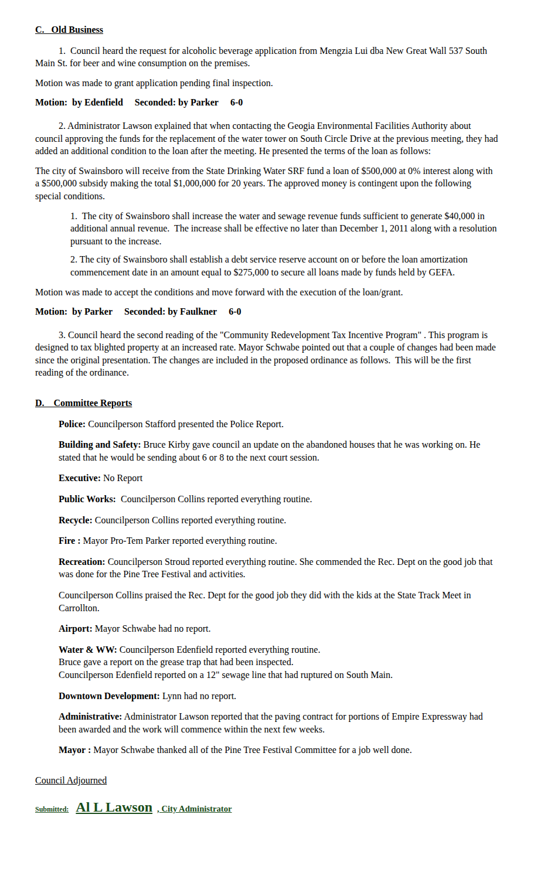C. Old Business
1. Council heard the request for alcoholic beverage application from Mengzia Lui dba New Great Wall 537 South Main St. for beer and wine consumption on the premises.
Motion was made to grant application pending final inspection.
Motion: by Edenfield Seconded: by Parker 6-0
2. Administrator Lawson explained that when contacting the Geogia Environmental Facilities Authority about council approving the funds for the replacement of the water tower on South Circle Drive at the previous meeting, they had added an additional condition to the loan after the meeting. He presented the terms of the loan as follows:
The city of Swainsboro will receive from the State Drinking Water SRF fund a loan of $500,000 at 0% interest along with a $500,000 subsidy making the total $1,000,000 for 20 years. The approved money is contingent upon the following special conditions.
1. The city of Swainsboro shall increase the water and sewage revenue funds sufficient to generate $40,000 in additional annual revenue. The increase shall be effective no later than December 1, 2011 along with a resolution pursuant to the increase.
2. The city of Swainsboro shall establish a debt service reserve account on or before the loan amortization commencement date in an amount equal to $275,000 to secure all loans made by funds held by GEFA.
Motion was made to accept the conditions and move forward with the execution of the loan/grant.
Motion: by Parker Seconded: by Faulkner 6-0
3. Council heard the second reading of the "Community Redevelopment Tax Incentive Program" . This program is designed to tax blighted property at an increased rate. Mayor Schwabe pointed out that a couple of changes had been made since the original presentation. The changes are included in the proposed ordinance as follows. This will be the first reading of the ordinance.
D. Committee Reports
Police: Councilperson Stafford presented the Police Report.
Building and Safety: Bruce Kirby gave council an update on the abandoned houses that he was working on. He stated that he would be sending about 6 or 8 to the next court session.
Executive: No Report
Public Works: Councilperson Collins reported everything routine.
Recycle: Councilperson Collins reported everything routine.
Fire : Mayor Pro-Tem Parker reported everything routine.
Recreation: Councilperson Stroud reported everything routine. She commended the Rec. Dept on the good job that was done for the Pine Tree Festival and activities.
Councilperson Collins praised the Rec. Dept for the good job they did with the kids at the State Track Meet in Carrollton.
Airport: Mayor Schwabe had no report.
Water & WW: Councilperson Edenfield reported everything routine.
Bruce gave a report on the grease trap that had been inspected.
Councilperson Edenfield reported on a 12" sewage line that had ruptured on South Main.
Downtown Development: Lynn had no report.
Administrative: Administrator Lawson reported that the paving contract for portions of Empire Expressway had been awarded and the work will commence within the next few weeks.
Mayor : Mayor Schwabe thanked all of the Pine Tree Festival Committee for a job well done.
Council Adjourned
Submitted: Al L Lawson , City Administrator